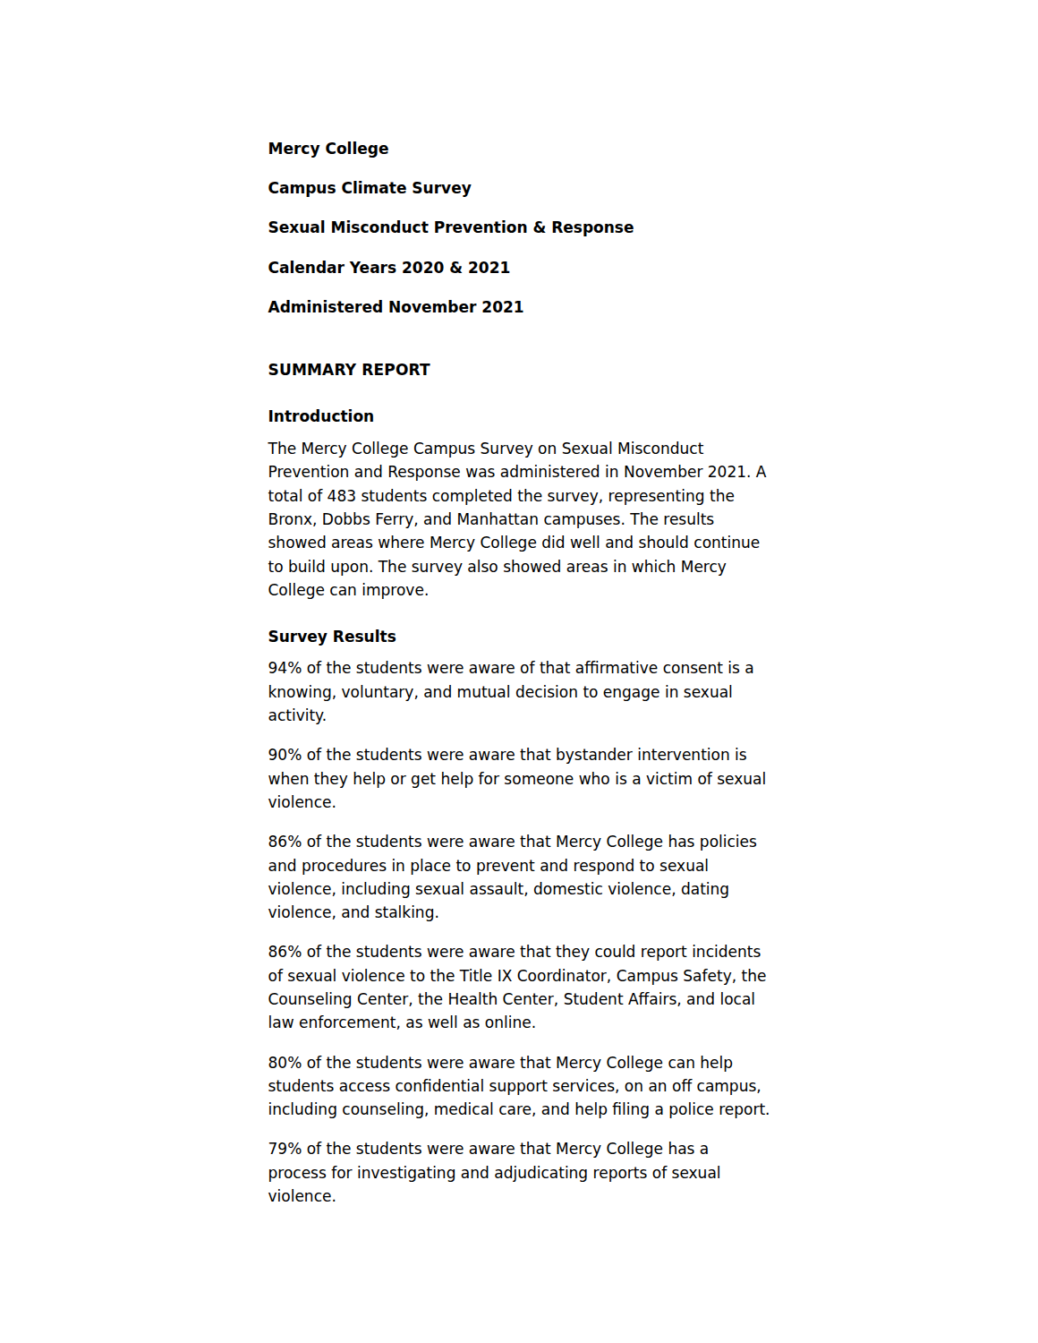Mercy College
Campus Climate Survey
Sexual Misconduct Prevention & Response
Calendar Years 2020 & 2021
Administered November 2021
SUMMARY REPORT
Introduction
The Mercy College Campus Survey on Sexual Misconduct Prevention and Response was administered in November 2021. A total of 483 students completed the survey, representing the Bronx, Dobbs Ferry, and Manhattan campuses. The results showed areas where Mercy College did well and should continue to build upon. The survey also showed areas in which Mercy College can improve.
Survey Results
94% of the students were aware of that affirmative consent is a knowing, voluntary, and mutual decision to engage in sexual activity.
90% of the students were aware that bystander intervention is when they help or get help for someone who is a victim of sexual violence.
86% of the students were aware that Mercy College has policies and procedures in place to prevent and respond to sexual violence, including sexual assault, domestic violence, dating violence, and stalking.
86% of the students were aware that they could report incidents of sexual violence to the Title IX Coordinator, Campus Safety, the Counseling Center, the Health Center, Student Affairs, and local law enforcement, as well as online.
80% of the students were aware that Mercy College can help students access confidential support services, on an off campus, including counseling, medical care, and help filing a police report.
79% of the students were aware that Mercy College has a process for investigating and adjudicating reports of sexual violence.